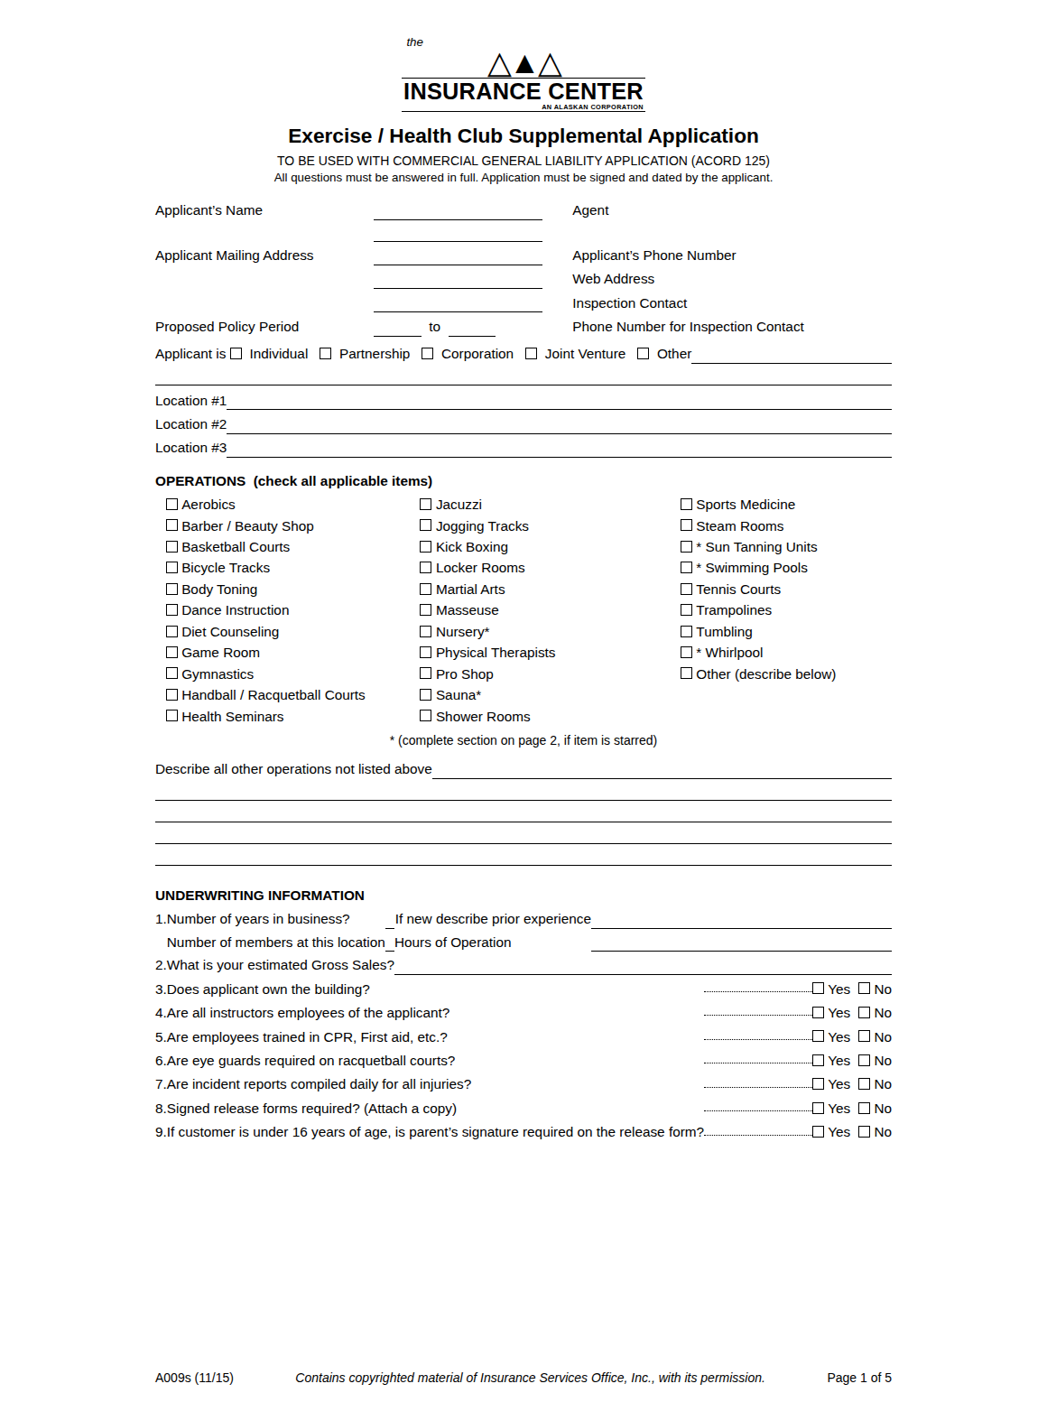the
△▲△
INSURANCE CENTERAN ALASKAN CORPORATION
Exercise / Health Club Supplemental Application
TO BE USED WITH COMMERCIAL GENERAL LIABILITY APPLICATION (ACORD 125)
All questions must be answered in full. Application must be signed and dated by the applicant.
| Applicant’s Name | | | Agent | |
| Applicant Mailing Address | | | Applicant’s Phone Number | |
| | | | Web Address | |
| | | | Inspection Contact | |
| Proposed Policy Period | to | | Phone Number for Inspection Contact | |
| Applicant is Individual Partnership Corporation Joint Venture Other | |
| Location #1 | |
| Location #2 | |
| Location #3 | |
OPERATIONS (check all applicable items)
| Aerobics | Jacuzzi | Sports Medicine |
| Barber / Beauty Shop | Jogging Tracks | Steam Rooms |
| Basketball Courts | Kick Boxing | * Sun Tanning Units |
| Bicycle Tracks | Locker Rooms | * Swimming Pools |
| Body Toning | Martial Arts | Tennis Courts |
| Dance Instruction | Masseuse | Trampolines |
| Diet Counseling | Nursery* | Tumbling |
| Game Room | Physical Therapists | * Whirlpool |
| Gymnastics | Pro Shop | Other (describe below) |
| Handball / Racquetball Courts | Sauna* | |
| Health Seminars | Shower Rooms | |
* (complete section on page 2, if item is starred)
| Describe all other operations not listed above | |
UNDERWRITING INFORMATION
| 1. | Number of years in business? | | If new describe prior experience | |
| | Number of members at this location | | Hours of Operation | |
| 2. | What is your estimated Gross Sales? | |
| 3. | Does applicant own the building? | | Yes No |
| 4. | Are all instructors employees of the applicant? | | Yes No |
| 5. | Are employees trained in CPR, First aid, etc.? | | Yes No |
| 6. | Are eye guards required on racquetball courts? | | Yes No |
| 7. | Are incident reports compiled daily for all injuries? | | Yes No |
| 8. | Signed release forms required? (Attach a copy) | | Yes No |
| 9. | If customer is under 16 years of age, is parent’s signature required on the release form? | | Yes No |
A009s (11/15) Contains copyrighted material of Insurance Services Office, Inc., with its permission. Page 1 of 5